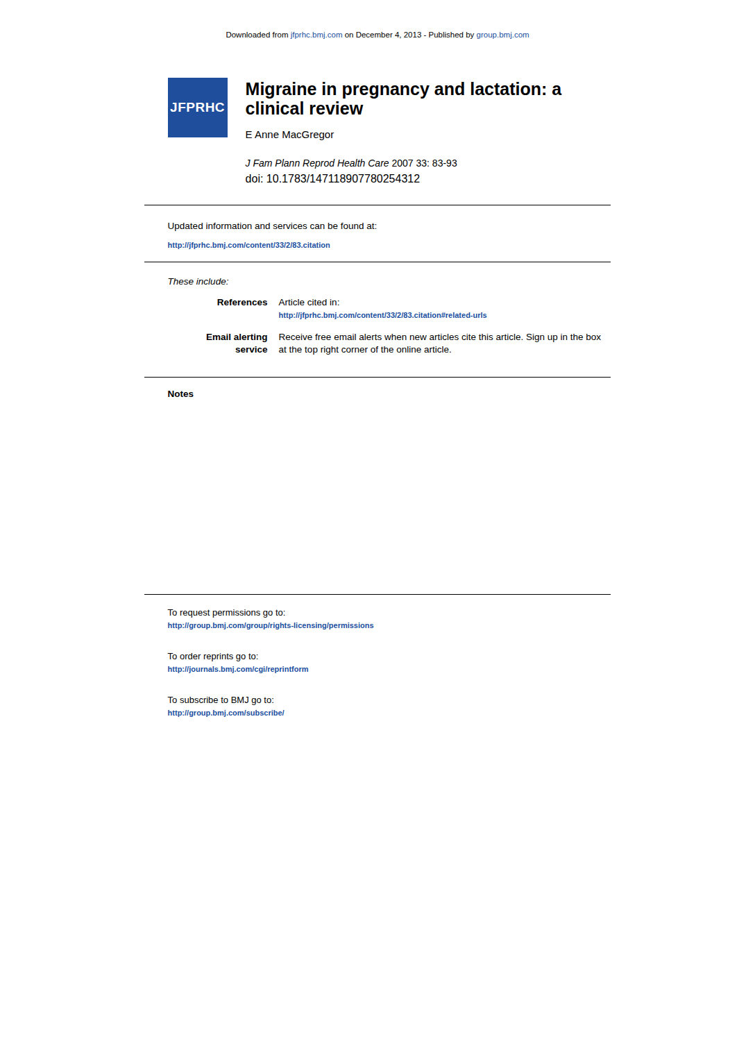Downloaded from jfprhc.bmj.com on December 4, 2013 - Published by group.bmj.com
JFPRHC
Migraine in pregnancy and lactation: a clinical review
E Anne MacGregor
J Fam Plann Reprod Health Care 2007 33: 83-93
doi: 10.1783/147118907780254312
Updated information and services can be found at:
http://jfprhc.bmj.com/content/33/2/83.citation
These include:
| References | Article cited in: http://jfprhc.bmj.com/content/33/2/83.citation#related-urls |
| Email alerting service | Receive free email alerts when new articles cite this article. Sign up in the box at the top right corner of the online article. |
Notes
To request permissions go to:
http://group.bmj.com/group/rights-licensing/permissions
To order reprints go to:
http://journals.bmj.com/cgi/reprintform
To subscribe to BMJ go to:
http://group.bmj.com/subscribe/